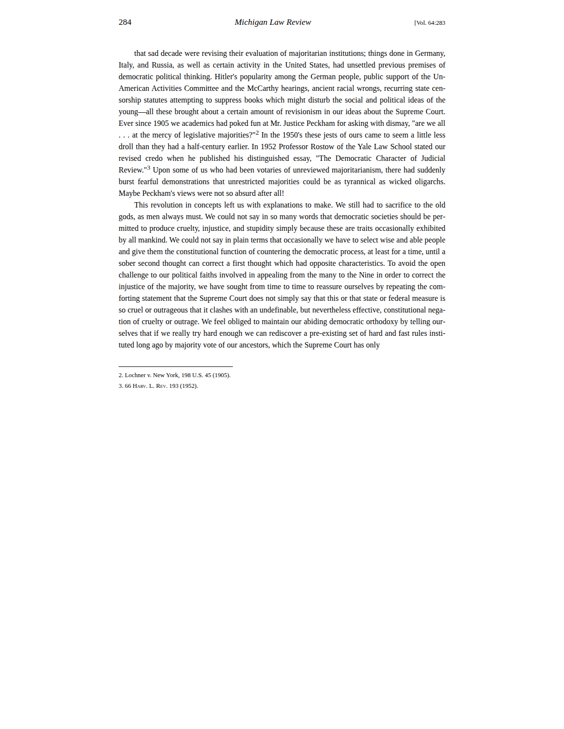284 Michigan Law Review [Vol. 64:283
that sad decade were revising their evaluation of majoritarian institutions; things done in Germany, Italy, and Russia, as well as certain activity in the United States, had unsettled previous premises of democratic political thinking. Hitler's popularity among the German people, public support of the Un-American Activities Committee and the McCarthy hearings, ancient racial wrongs, recurring state censorship statutes attempting to suppress books which might disturb the social and political ideas of the young—all these brought about a certain amount of revisionism in our ideas about the Supreme Court. Ever since 1905 we academics had poked fun at Mr. Justice Peckham for asking with dismay, "are we all . . . at the mercy of legislative majorities?"2 In the 1950's these jests of ours came to seem a little less droll than they had a half-century earlier. In 1952 Professor Rostow of the Yale Law School stated our revised credo when he published his distinguished essay, "The Democratic Character of Judicial Review."3 Upon some of us who had been votaries of unreviewed majoritarianism, there had suddenly burst fearful demonstrations that unrestricted majorities could be as tyrannical as wicked oligarchs. Maybe Peckham's views were not so absurd after all!
This revolution in concepts left us with explanations to make. We still had to sacrifice to the old gods, as men always must. We could not say in so many words that democratic societies should be permitted to produce cruelty, injustice, and stupidity simply because these are traits occasionally exhibited by all mankind. We could not say in plain terms that occasionally we have to select wise and able people and give them the constitutional function of countering the democratic process, at least for a time, until a sober second thought can correct a first thought which had opposite characteristics. To avoid the open challenge to our political faiths involved in appealing from the many to the Nine in order to correct the injustice of the majority, we have sought from time to time to reassure ourselves by repeating the comforting statement that the Supreme Court does not simply say that this or that state or federal measure is so cruel or outrageous that it clashes with an undefinable, but nevertheless effective, constitutional negation of cruelty or outrage. We feel obliged to maintain our abiding democratic orthodoxy by telling ourselves that if we really try hard enough we can rediscover a pre-existing set of hard and fast rules instituted long ago by majority vote of our ancestors, which the Supreme Court has only
2. Lochner v. New York, 198 U.S. 45 (1905).
3. 66 Harv. L. Rev. 193 (1952).